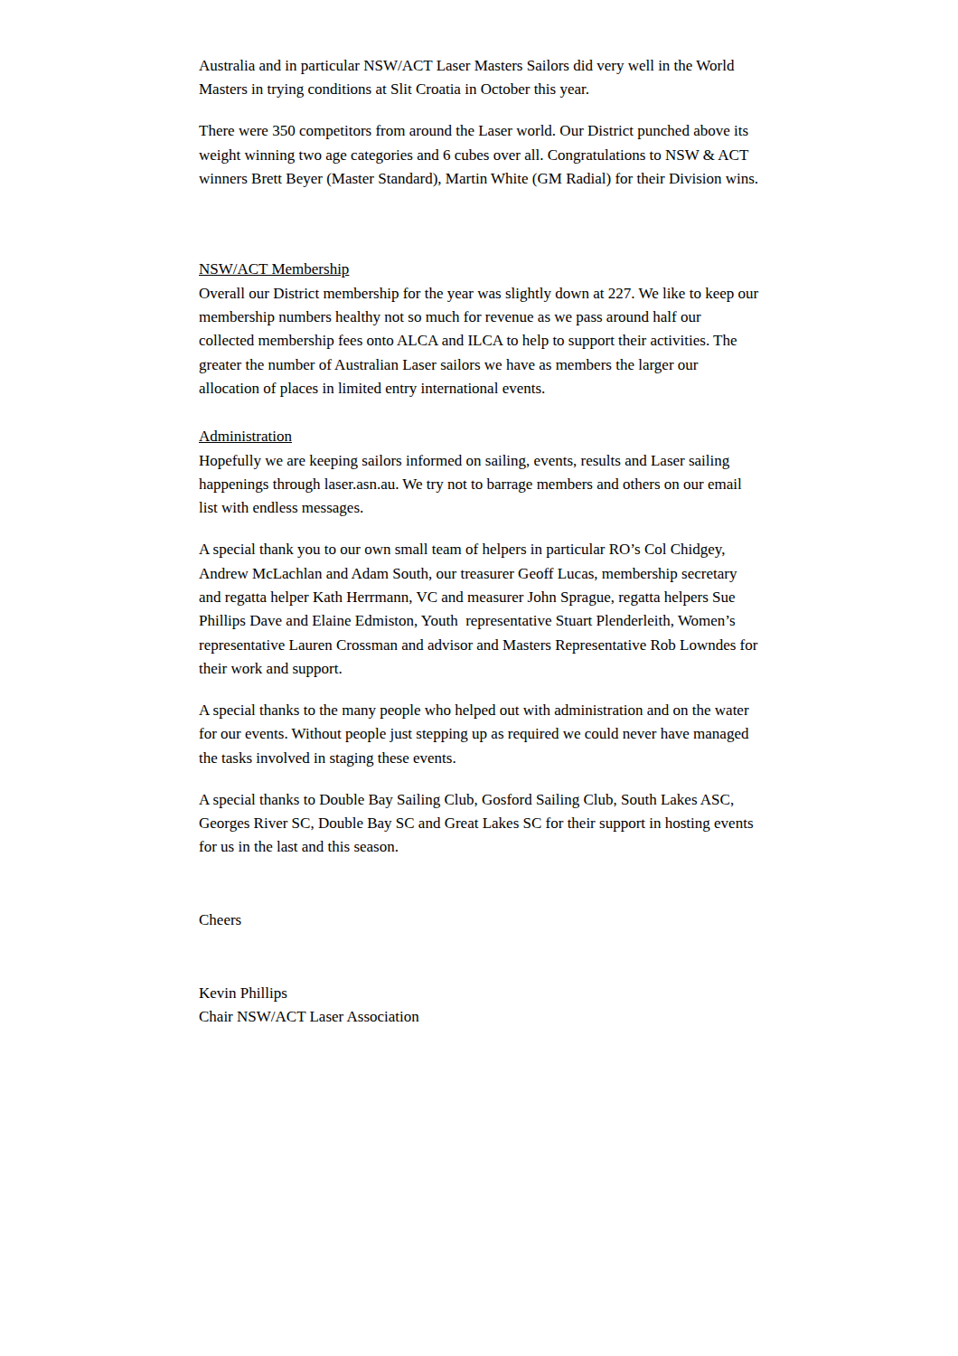Australia and in particular NSW/ACT Laser Masters Sailors did very well in the World Masters in trying conditions at Slit Croatia in October this year.
There were 350 competitors from around the Laser world. Our District punched above its weight winning two age categories and 6 cubes over all. Congratulations to NSW & ACT winners Brett Beyer (Master Standard), Martin White (GM Radial) for their Division wins.
NSW/ACT Membership
Overall our District membership for the year was slightly down at 227. We like to keep our membership numbers healthy not so much for revenue as we pass around half our collected membership fees onto ALCA and ILCA to help to support their activities. The greater the number of Australian Laser sailors we have as members the larger our allocation of places in limited entry international events.
Administration
Hopefully we are keeping sailors informed on sailing, events, results and Laser sailing happenings through laser.asn.au. We try not to barrage members and others on our email list with endless messages.
A special thank you to our own small team of helpers in particular RO’s Col Chidgey, Andrew McLachlan and Adam South, our treasurer Geoff Lucas, membership secretary and regatta helper Kath Herrmann, VC and measurer John Sprague, regatta helpers Sue Phillips Dave and Elaine Edmiston, Youth representative Stuart Plenderleith, Women’s representative Lauren Crossman and advisor and Masters Representative Rob Lowndes for their work and support.
A special thanks to the many people who helped out with administration and on the water for our events. Without people just stepping up as required we could never have managed the tasks involved in staging these events.
A special thanks to Double Bay Sailing Club, Gosford Sailing Club, South Lakes ASC, Georges River SC, Double Bay SC and Great Lakes SC for their support in hosting events for us in the last and this season.
Cheers
Kevin Phillips
Chair NSW/ACT Laser Association